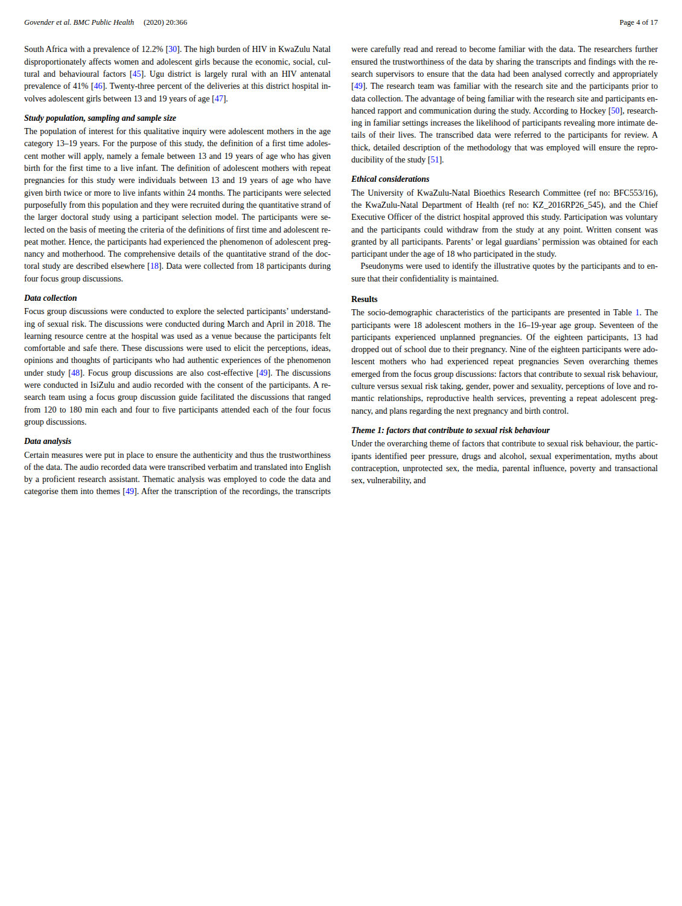Govender et al. BMC Public Health (2020) 20:366
Page 4 of 17
South Africa with a prevalence of 12.2% [30]. The high burden of HIV in KwaZulu Natal disproportionately affects women and adolescent girls because the economic, social, cultural and behavioural factors [45]. Ugu district is largely rural with an HIV antenatal prevalence of 41% [46]. Twenty-three percent of the deliveries at this district hospital involves adolescent girls between 13 and 19 years of age [47].
Study population, sampling and sample size
The population of interest for this qualitative inquiry were adolescent mothers in the age category 13–19 years. For the purpose of this study, the definition of a first time adolescent mother will apply, namely a female between 13 and 19 years of age who has given birth for the first time to a live infant. The definition of adolescent mothers with repeat pregnancies for this study were individuals between 13 and 19 years of age who have given birth twice or more to live infants within 24 months. The participants were selected purposefully from this population and they were recruited during the quantitative strand of the larger doctoral study using a participant selection model. The participants were selected on the basis of meeting the criteria of the definitions of first time and adolescent repeat mother. Hence, the participants had experienced the phenomenon of adolescent pregnancy and motherhood. The comprehensive details of the quantitative strand of the doctoral study are described elsewhere [18]. Data were collected from 18 participants during four focus group discussions.
Data collection
Focus group discussions were conducted to explore the selected participants’ understanding of sexual risk. The discussions were conducted during March and April in 2018. The learning resource centre at the hospital was used as a venue because the participants felt comfortable and safe there. These discussions were used to elicit the perceptions, ideas, opinions and thoughts of participants who had authentic experiences of the phenomenon under study [48]. Focus group discussions are also cost-effective [49]. The discussions were conducted in IsiZulu and audio recorded with the consent of the participants. A research team using a focus group discussion guide facilitated the discussions that ranged from 120 to 180 min each and four to five participants attended each of the four focus group discussions.
Data analysis
Certain measures were put in place to ensure the authenticity and thus the trustworthiness of the data. The audio recorded data were transcribed verbatim and translated into English by a proficient research assistant. Thematic analysis was employed to code the data and categorise them into themes [49]. After the transcription of the recordings, the transcripts were carefully read and reread to become familiar with the data. The researchers further ensured the trustworthiness of the data by sharing the transcripts and findings with the research supervisors to ensure that the data had been analysed correctly and appropriately [49]. The research team was familiar with the research site and the participants prior to data collection. The advantage of being familiar with the research site and participants enhanced rapport and communication during the study. According to Hockey [50], researching in familiar settings increases the likelihood of participants revealing more intimate details of their lives. The transcribed data were referred to the participants for review. A thick, detailed description of the methodology that was employed will ensure the reproducibility of the study [51].
Ethical considerations
The University of KwaZulu-Natal Bioethics Research Committee (ref no: BFC553/16), the KwaZulu-Natal Department of Health (ref no: KZ_2016RP26_545), and the Chief Executive Officer of the district hospital approved this study. Participation was voluntary and the participants could withdraw from the study at any point. Written consent was granted by all participants. Parents’ or legal guardians’ permission was obtained for each participant under the age of 18 who participated in the study.
Pseudonyms were used to identify the illustrative quotes by the participants and to ensure that their confidentiality is maintained.
Results
The socio-demographic characteristics of the participants are presented in Table 1. The participants were 18 adolescent mothers in the 16–19-year age group. Seventeen of the participants experienced unplanned pregnancies. Of the eighteen participants, 13 had dropped out of school due to their pregnancy. Nine of the eighteen participants were adolescent mothers who had experienced repeat pregnancies Seven overarching themes emerged from the focus group discussions: factors that contribute to sexual risk behaviour, culture versus sexual risk taking, gender, power and sexuality, perceptions of love and romantic relationships, reproductive health services, preventing a repeat adolescent pregnancy, and plans regarding the next pregnancy and birth control.
Theme 1: factors that contribute to sexual risk behaviour
Under the overarching theme of factors that contribute to sexual risk behaviour, the participants identified peer pressure, drugs and alcohol, sexual experimentation, myths about contraception, unprotected sex, the media, parental influence, poverty and transactional sex, vulnerability, and